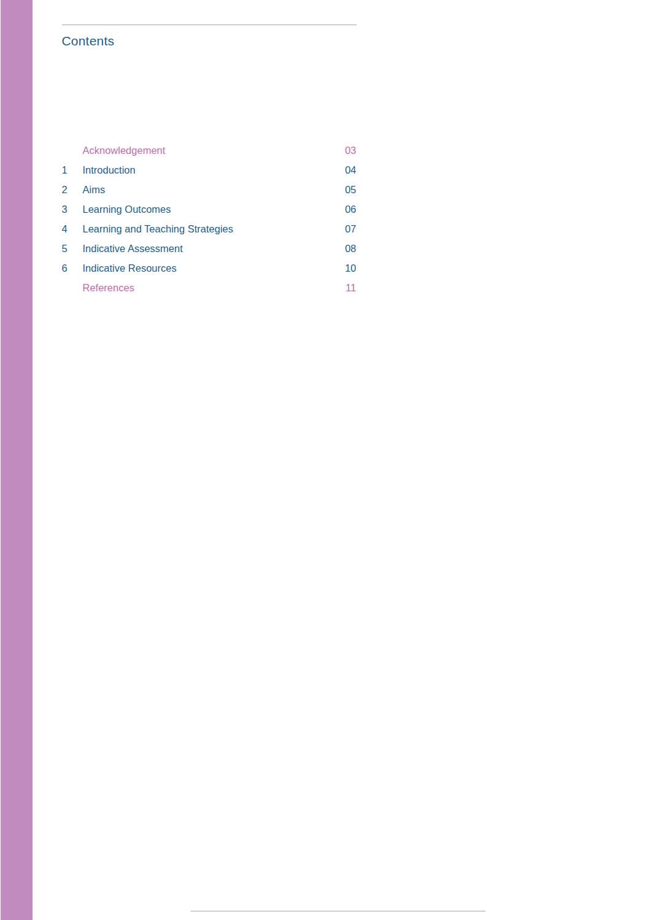Contents
| | Acknowledgement | 03 |
| 1 | Introduction | 04 |
| 2 | Aims | 05 |
| 3 | Learning Outcomes | 06 |
| 4 | Learning and Teaching Strategies | 07 |
| 5 | Indicative Assessment | 08 |
| 6 | Indicative Resources | 10 |
| | References | 11 |